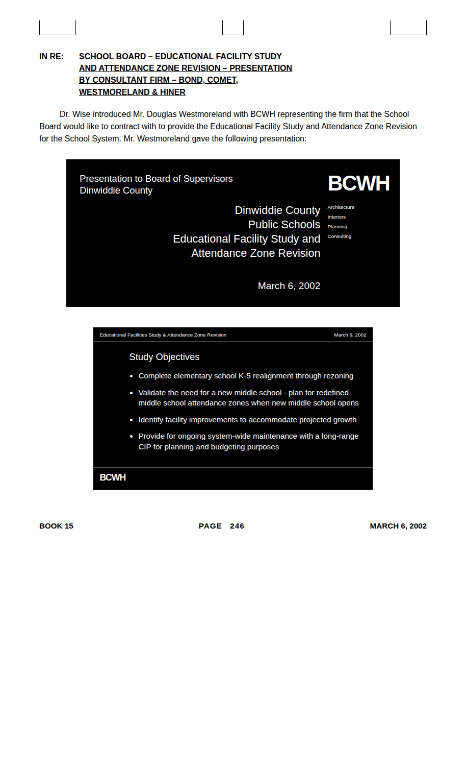IN RE:
School Board – Educational Facility Study
and Attendance Zone Revision – Presentation
by Consultant Firm – Bond, Comet,
Westmoreland & Hiner
Dr. Wise introduced Mr. Douglas Westmoreland with BCWH representing the firm that the School Board would like to contract with to provide the Educational Facility Study and Attendance Zone Revision for the School System. Mr. Westmoreland gave the following presentation:
Presentation to Board of Supervisors
Dinwiddie County
Dinwiddie County
Public Schools
Educational Facility Study and
Attendance Zone Revision
March 6, 2002
BCWH
Architecture
Interiors
Planning
Consulting
Educational Facilities Study & Attendance Zone Revision March 6, 2002
Study Objectives
Complete elementary school K-5 realignment through rezoning
Validate the need for a new middle school - plan for redefined middle school attendance zones when new middle school opens
Identify facility improvements to accommodate projected growth
Provide for ongoing system-wide maintenance with a long-range CIP for planning and budgeting purposes
BCWH
BOOK 15 PAGE 246 MARCH 6, 2002